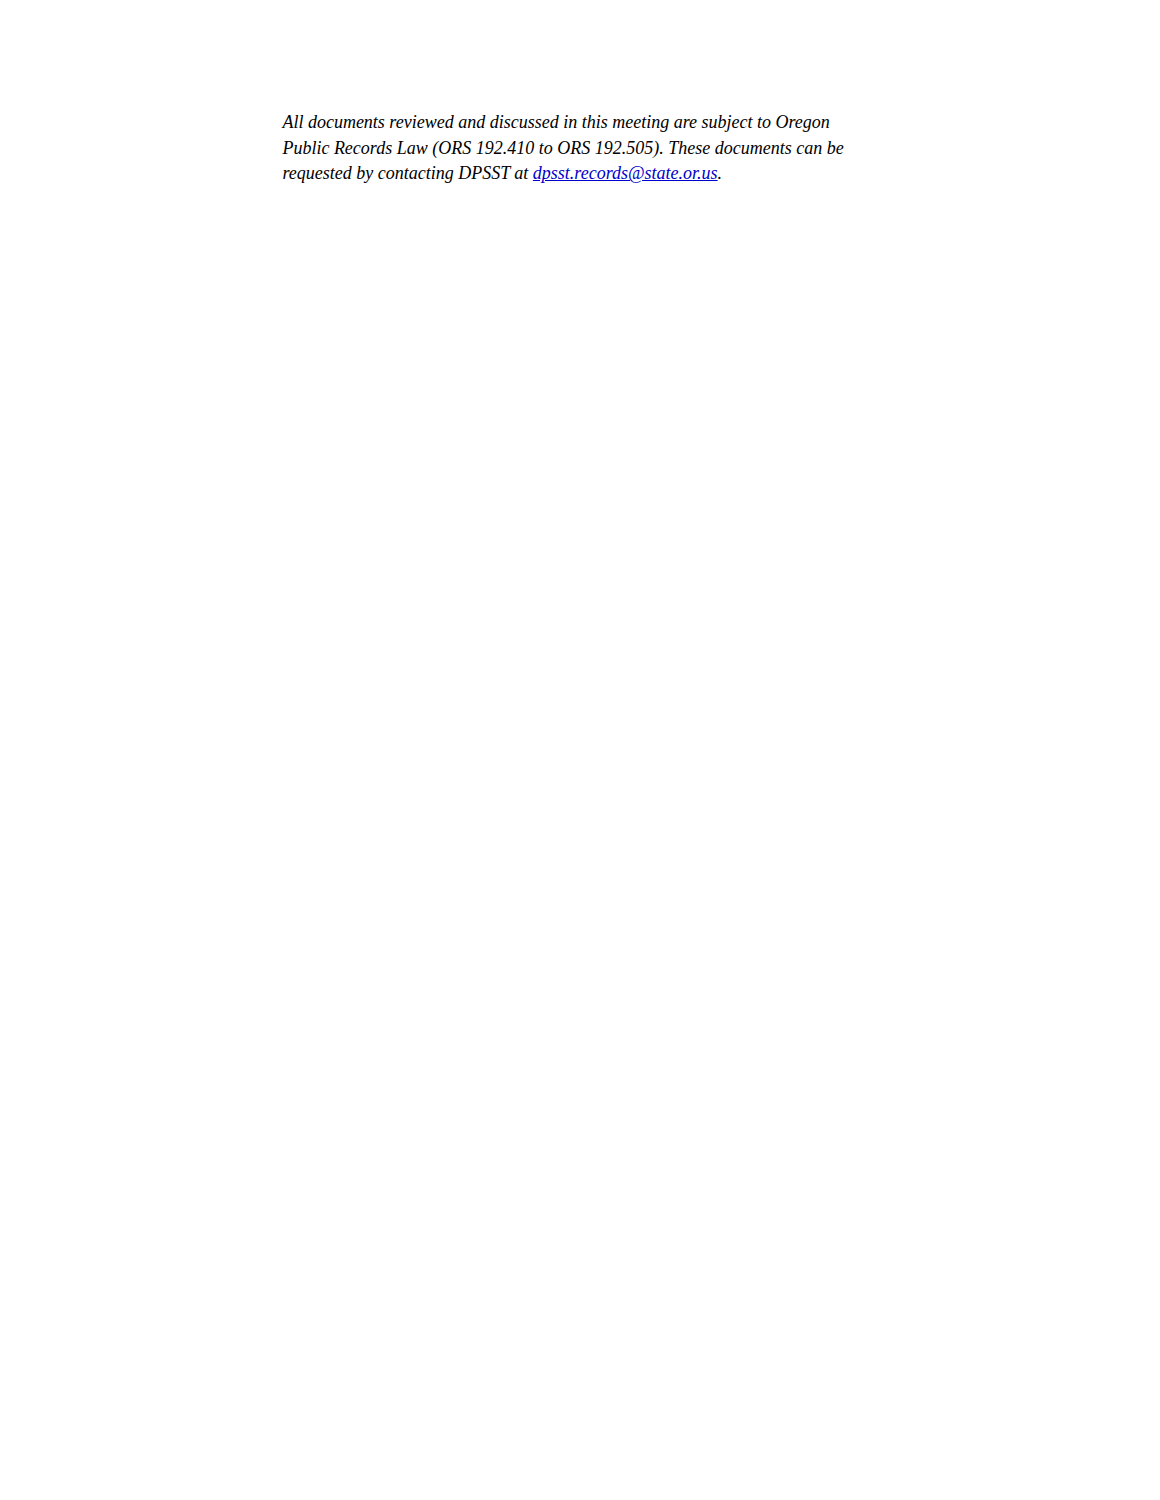All documents reviewed and discussed in this meeting are subject to Oregon Public Records Law (ORS 192.410 to ORS 192.505). These documents can be requested by contacting DPSST at dpsst.records@state.or.us.